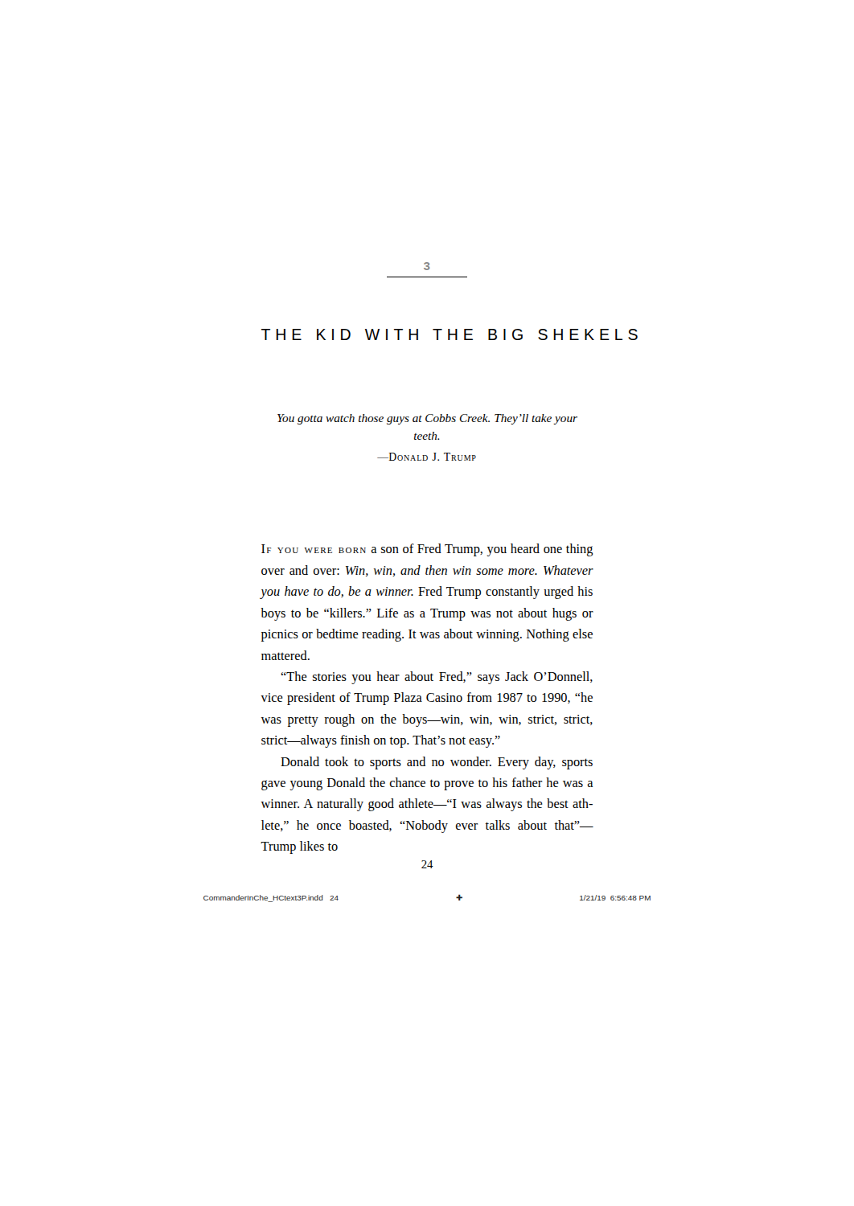3
The Kid with the Big Shekels
You gotta watch those guys at Cobbs Creek. They’ll take your teeth. —Donald J. Trump
If you were born a son of Fred Trump, you heard one thing over and over: Win, win, and then win some more. Whatever you have to do, be a winner. Fred Trump constantly urged his boys to be “killers.” Life as a Trump was not about hugs or picnics or bedtime reading. It was about winning. Nothing else mattered.
“The stories you hear about Fred,” says Jack O’Donnell, vice president of Trump Plaza Casino from 1987 to 1990, “he was pretty rough on the boys—win, win, win, strict, strict, strict—always finish on top. That’s not easy.”
Donald took to sports and no wonder. Every day, sports gave young Donald the chance to prove to his father he was a winner. A naturally good athlete—“I was always the best athlete,” he once boasted, “Nobody ever talks about that”—Trump likes to
24
CommanderInChe_HCtext3P.indd 24 ✚ 1/21/19 6:56:48 PM